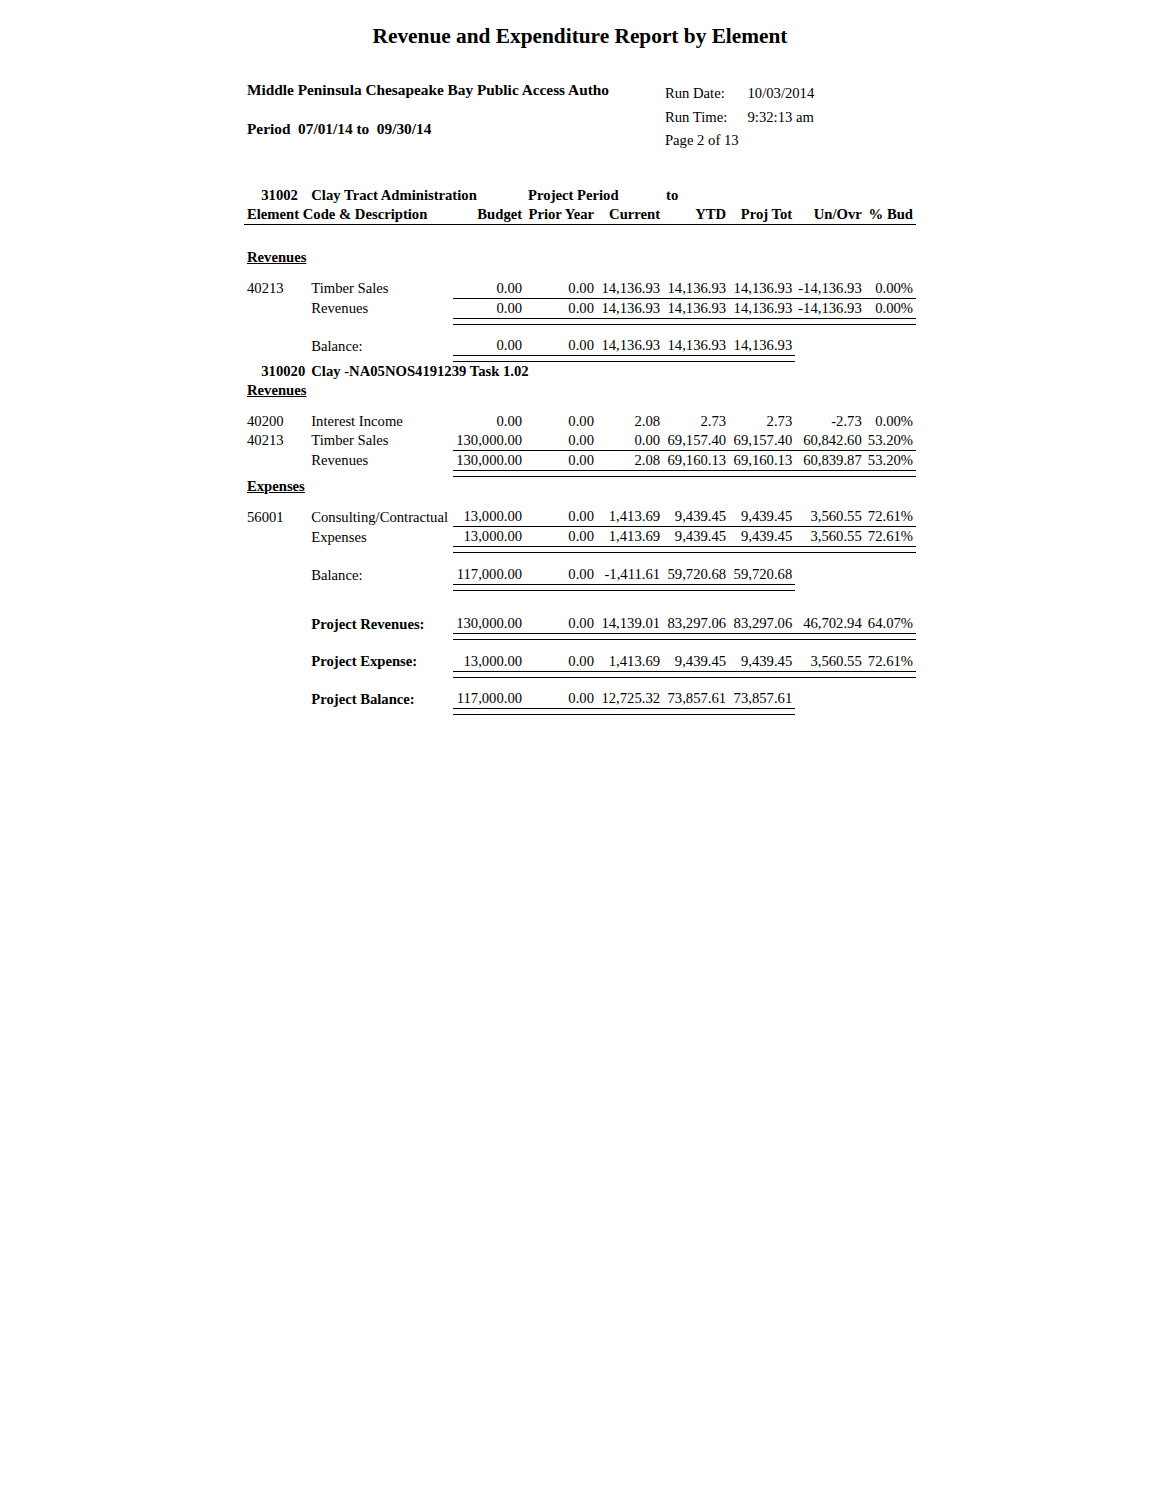Revenue and Expenditure Report by Element
| Middle Peninsula Chesapeake Bay Public Access Autho Period 07/01/14 to 09/30/14 | / Run Date: / 10/03/2014 / / Run Time: / 9:32:13 am / / Page 2 of 13 / |
| 31002 | Clay Tract Administration | Project Period | to | | | |
| Element Code & Description | Budget | Prior Year | Current | YTD | Proj Tot | Un/Ovr | % Bud |
| Revenues |
| 40213 | Timber Sales | 0.00 | 0.00 | 14,136.93 | 14,136.93 | 14,136.93 | -14,136.93 | 0.00% |
| | Revenues | 0.00 | 0.00 | 14,136.93 | 14,136.93 | 14,136.93 | -14,136.93 | 0.00% |
| | Balance: | 0.00 | 0.00 | 14,136.93 | 14,136.93 | 14,136.93 | | |
| 310020 | Clay -NA05NOS4191239 Task 1.02 | | | | |
| Revenues |
| 40200 | Interest Income | 0.00 | 0.00 | 2.08 | 2.73 | 2.73 | -2.73 | 0.00% |
| 40213 | Timber Sales | 130,000.00 | 0.00 | 0.00 | 69,157.40 | 69,157.40 | 60,842.60 | 53.20% |
| | Revenues | 130,000.00 | 0.00 | 2.08 | 69,160.13 | 69,160.13 | 60,839.87 | 53.20% |
| Expenses |
| 56001 | Consulting/Contractual | 13,000.00 | 0.00 | 1,413.69 | 9,439.45 | 9,439.45 | 3,560.55 | 72.61% |
| | Expenses | 13,000.00 | 0.00 | 1,413.69 | 9,439.45 | 9,439.45 | 3,560.55 | 72.61% |
| | Balance: | 117,000.00 | 0.00 | -1,411.61 | 59,720.68 | 59,720.68 | | |
| | Project Revenues: | 130,000.00 | 0.00 | 14,139.01 | 83,297.06 | 83,297.06 | 46,702.94 | 64.07% |
| | Project Expense: | 13,000.00 | 0.00 | 1,413.69 | 9,439.45 | 9,439.45 | 3,560.55 | 72.61% |
| | Project Balance: | 117,000.00 | 0.00 | 12,725.32 | 73,857.61 | 73,857.61 | | |